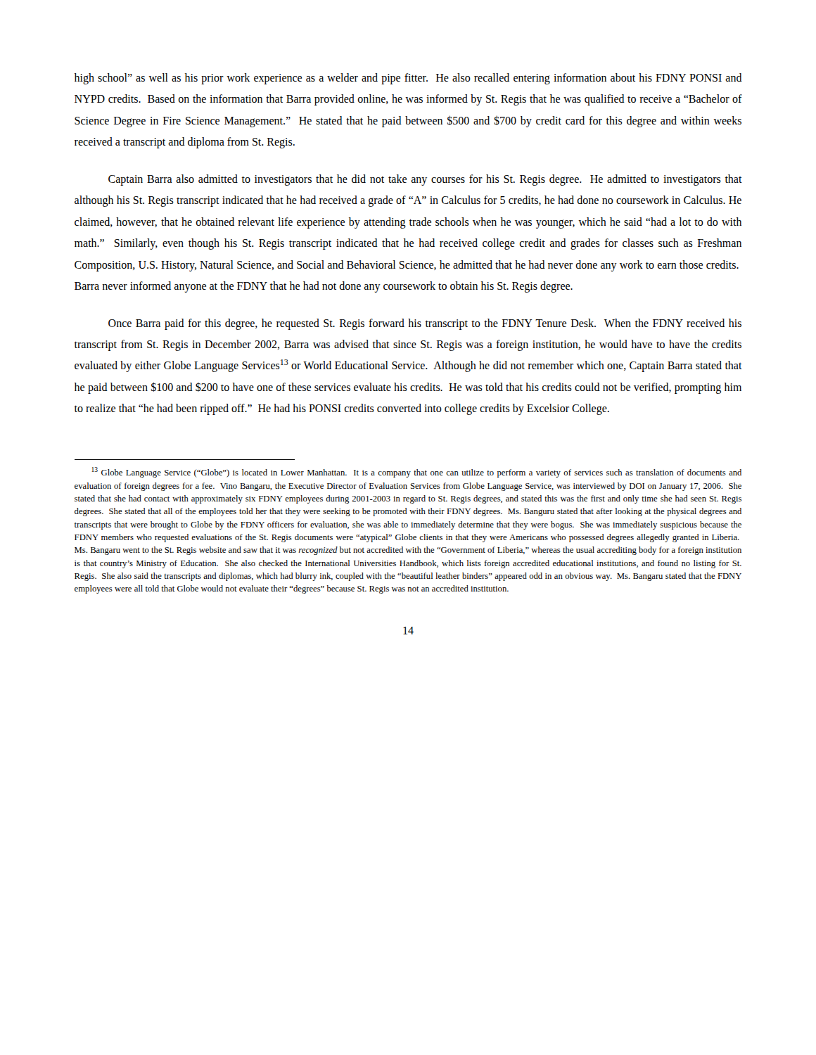high school” as well as his prior work experience as a welder and pipe fitter. He also recalled entering information about his FDNY PONSI and NYPD credits. Based on the information that Barra provided online, he was informed by St. Regis that he was qualified to receive a “Bachelor of Science Degree in Fire Science Management.” He stated that he paid between $500 and $700 by credit card for this degree and within weeks received a transcript and diploma from St. Regis.
Captain Barra also admitted to investigators that he did not take any courses for his St. Regis degree. He admitted to investigators that although his St. Regis transcript indicated that he had received a grade of “A” in Calculus for 5 credits, he had done no coursework in Calculus. He claimed, however, that he obtained relevant life experience by attending trade schools when he was younger, which he said “had a lot to do with math.” Similarly, even though his St. Regis transcript indicated that he had received college credit and grades for classes such as Freshman Composition, U.S. History, Natural Science, and Social and Behavioral Science, he admitted that he had never done any work to earn those credits. Barra never informed anyone at the FDNY that he had not done any coursework to obtain his St. Regis degree.
Once Barra paid for this degree, he requested St. Regis forward his transcript to the FDNY Tenure Desk. When the FDNY received his transcript from St. Regis in December 2002, Barra was advised that since St. Regis was a foreign institution, he would have to have the credits evaluated by either Globe Language Services13 or World Educational Service. Although he did not remember which one, Captain Barra stated that he paid between $100 and $200 to have one of these services evaluate his credits. He was told that his credits could not be verified, prompting him to realize that “he had been ripped off.” He had his PONSI credits converted into college credits by Excelsior College.
13 Globe Language Service (“Globe”) is located in Lower Manhattan. It is a company that one can utilize to perform a variety of services such as translation of documents and evaluation of foreign degrees for a fee. Vino Bangaru, the Executive Director of Evaluation Services from Globe Language Service, was interviewed by DOI on January 17, 2006. She stated that she had contact with approximately six FDNY employees during 2001-2003 in regard to St. Regis degrees, and stated this was the first and only time she had seen St. Regis degrees. She stated that all of the employees told her that they were seeking to be promoted with their FDNY degrees. Ms. Banguru stated that after looking at the physical degrees and transcripts that were brought to Globe by the FDNY officers for evaluation, she was able to immediately determine that they were bogus. She was immediately suspicious because the FDNY members who requested evaluations of the St. Regis documents were “atypical” Globe clients in that they were Americans who possessed degrees allegedly granted in Liberia. Ms. Bangaru went to the St. Regis website and saw that it was recognized but not accredited with the “Government of Liberia,” whereas the usual accrediting body for a foreign institution is that country’s Ministry of Education. She also checked the International Universities Handbook, which lists foreign accredited educational institutions, and found no listing for St. Regis. She also said the transcripts and diplomas, which had blurry ink, coupled with the “beautiful leather binders” appeared odd in an obvious way. Ms. Bangaru stated that the FDNY employees were all told that Globe would not evaluate their “degrees” because St. Regis was not an accredited institution.
14